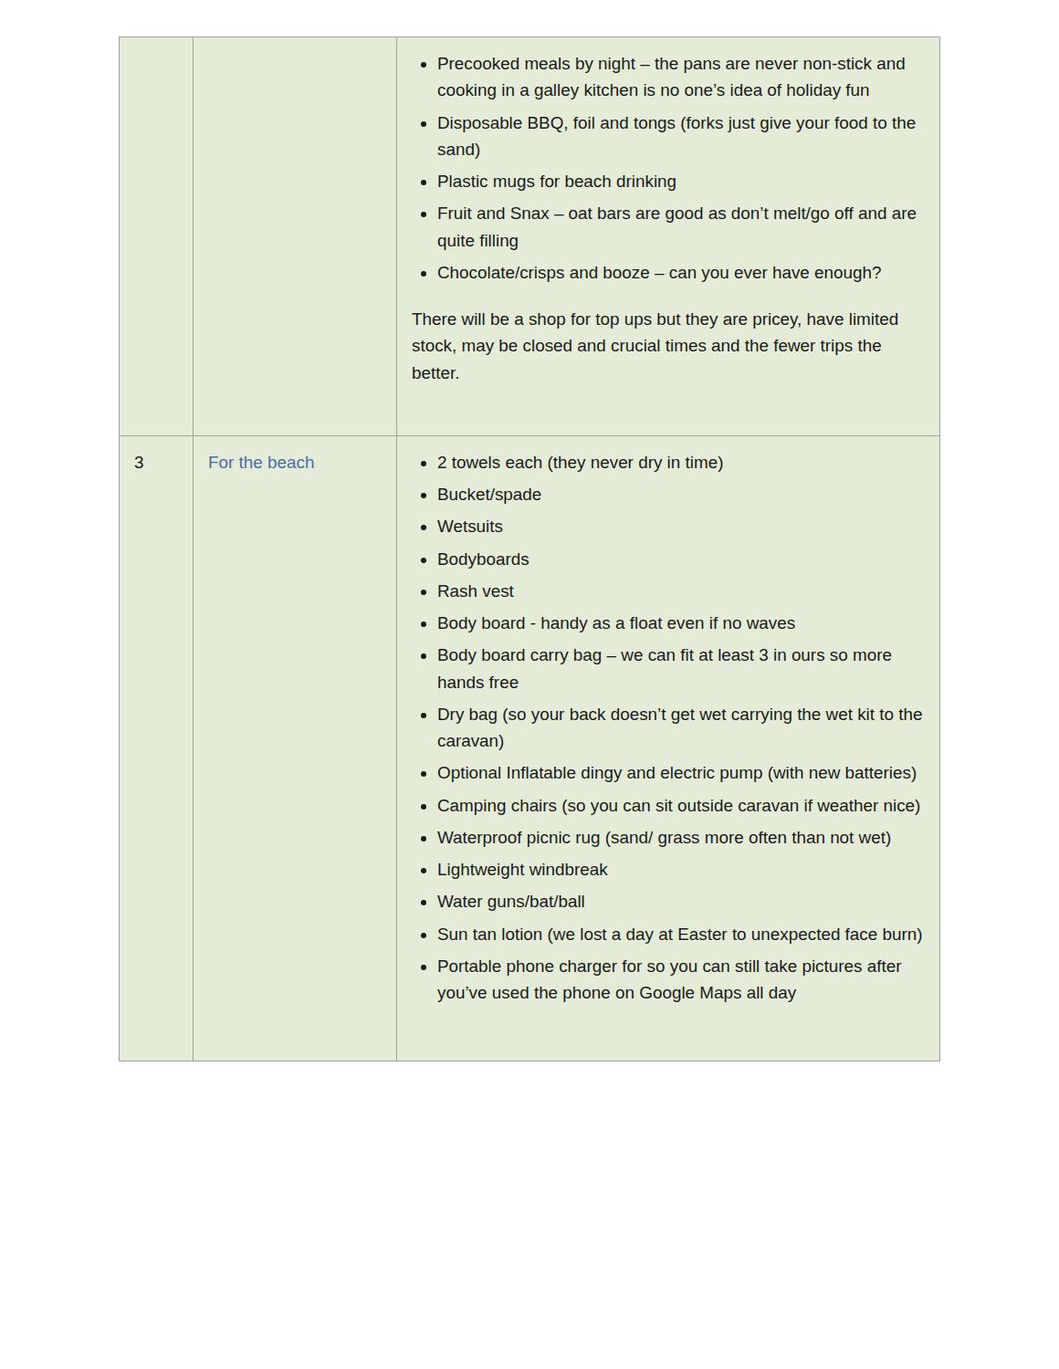| | | Precooked meals by night – the pans are never non-stick and cooking in a galley kitchen is no one’s idea of holiday fun Disposable BBQ, foil and tongs (forks just give your food to the sand) Plastic mugs for beach drinking Fruit and Snax – oat bars are good as don’t melt/go off and are quite filling Chocolate/crisps and booze – can you ever have enough? There will be a shop for top ups but they are pricey, have limited stock, may be closed and crucial times and the fewer trips the better. |
| 3 | For the beach | 2 towels each (they never dry in time) Bucket/spade Wetsuits Bodyboards Rash vest Body board - handy as a float even if no waves Body board carry bag – we can fit at least 3 in ours so more hands free Dry bag (so your back doesn’t get wet carrying the wet kit to the caravan) Optional Inflatable dingy and electric pump (with new batteries) Camping chairs (so you can sit outside caravan if weather nice) Waterproof picnic rug (sand/ grass more often than not wet) Lightweight windbreak Water guns/bat/ball Sun tan lotion (we lost a day at Easter to unexpected face burn) Portable phone charger for so you can still take pictures after you’ve used the phone on Google Maps all day |